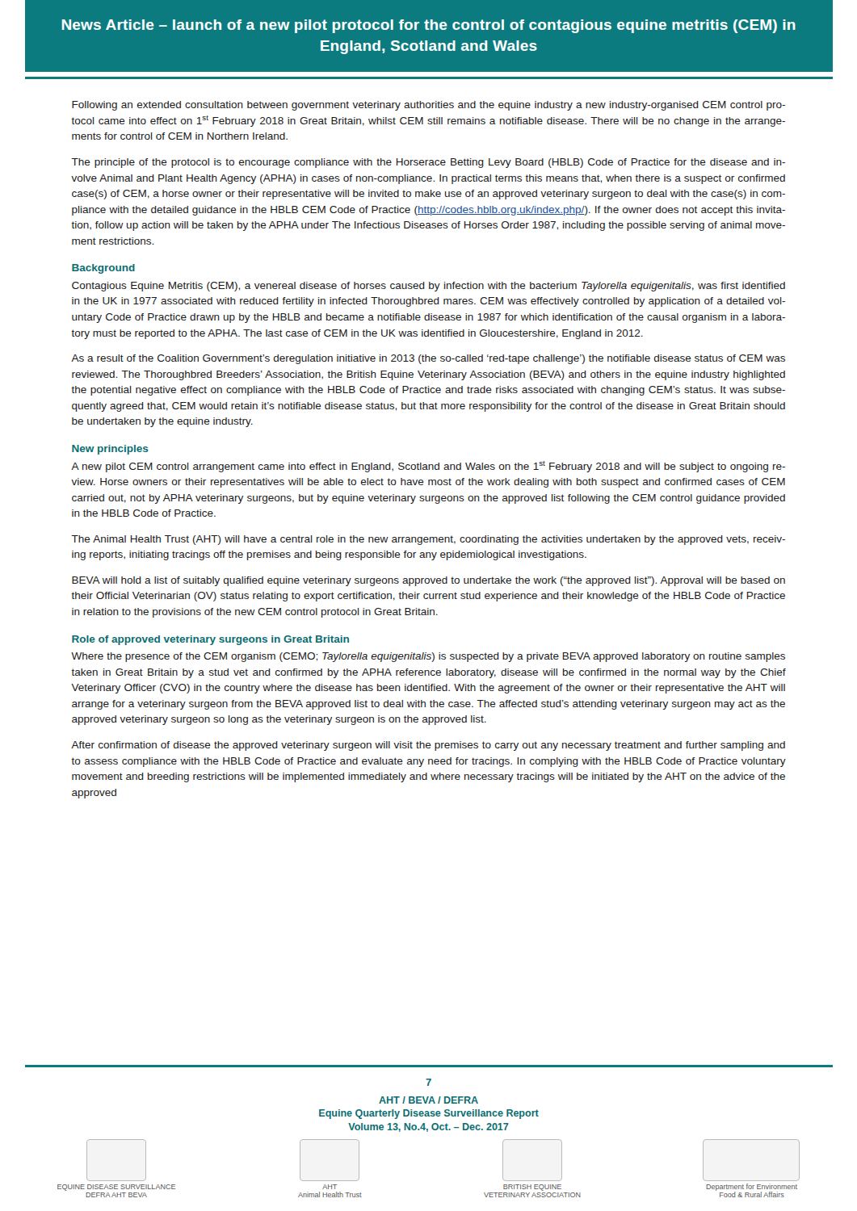News Article – launch of a new pilot protocol for the control of contagious equine metritis (CEM) in England, Scotland and Wales
Following an extended consultation between government veterinary authorities and the equine industry a new industry-organised CEM control protocol came into effect on 1st February 2018 in Great Britain, whilst CEM still remains a notifiable disease. There will be no change in the arrangements for control of CEM in Northern Ireland.
The principle of the protocol is to encourage compliance with the Horserace Betting Levy Board (HBLB) Code of Practice for the disease and involve Animal and Plant Health Agency (APHA) in cases of non-compliance. In practical terms this means that, when there is a suspect or confirmed case(s) of CEM, a horse owner or their representative will be invited to make use of an approved veterinary surgeon to deal with the case(s) in compliance with the detailed guidance in the HBLB CEM Code of Practice (http://codes.hblb.org.uk/index.php/). If the owner does not accept this invitation, follow up action will be taken by the APHA under The Infectious Diseases of Horses Order 1987, including the possible serving of animal movement restrictions.
Background
Contagious Equine Metritis (CEM), a venereal disease of horses caused by infection with the bacterium Taylorella equigenitalis, was first identified in the UK in 1977 associated with reduced fertility in infected Thoroughbred mares. CEM was effectively controlled by application of a detailed voluntary Code of Practice drawn up by the HBLB and became a notifiable disease in 1987 for which identification of the causal organism in a laboratory must be reported to the APHA. The last case of CEM in the UK was identified in Gloucestershire, England in 2012.
As a result of the Coalition Government’s deregulation initiative in 2013 (the so-called ‘red-tape challenge’) the notifiable disease status of CEM was reviewed. The Thoroughbred Breeders’ Association, the British Equine Veterinary Association (BEVA) and others in the equine industry highlighted the potential negative effect on compliance with the HBLB Code of Practice and trade risks associated with changing CEM’s status. It was subsequently agreed that, CEM would retain it’s notifiable disease status, but that more responsibility for the control of the disease in Great Britain should be undertaken by the equine industry.
New principles
A new pilot CEM control arrangement came into effect in England, Scotland and Wales on the 1st February 2018 and will be subject to ongoing review. Horse owners or their representatives will be able to elect to have most of the work dealing with both suspect and confirmed cases of CEM carried out, not by APHA veterinary surgeons, but by equine veterinary surgeons on the approved list following the CEM control guidance provided in the HBLB Code of Practice.
The Animal Health Trust (AHT) will have a central role in the new arrangement, coordinating the activities undertaken by the approved vets, receiving reports, initiating tracings off the premises and being responsible for any epidemiological investigations.
BEVA will hold a list of suitably qualified equine veterinary surgeons approved to undertake the work (“the approved list”). Approval will be based on their Official Veterinarian (OV) status relating to export certification, their current stud experience and their knowledge of the HBLB Code of Practice in relation to the provisions of the new CEM control protocol in Great Britain.
Role of approved veterinary surgeons in Great Britain
Where the presence of the CEM organism (CEMO; Taylorella equigenitalis) is suspected by a private BEVA approved laboratory on routine samples taken in Great Britain by a stud vet and confirmed by the APHA reference laboratory, disease will be confirmed in the normal way by the Chief Veterinary Officer (CVO) in the country where the disease has been identified. With the agreement of the owner or their representative the AHT will arrange for a veterinary surgeon from the BEVA approved list to deal with the case. The affected stud’s attending veterinary surgeon may act as the approved veterinary surgeon so long as the veterinary surgeon is on the approved list.
After confirmation of disease the approved veterinary surgeon will visit the premises to carry out any necessary treatment and further sampling and to assess compliance with the HBLB Code of Practice and evaluate any need for tracings. In complying with the HBLB Code of Practice voluntary movement and breeding restrictions will be implemented immediately and where necessary tracings will be initiated by the AHT on the advice of the approved
7
AHT / BEVA / DEFRA
Equine Quarterly Disease Surveillance Report
Volume 13, No.4, Oct. – Dec. 2017
EQUINE DISEASE SURVEILLANCE
DEFRA AHT BEVA
AHT
Animal Health Trust
BRITISH EQUINE
VETERINARY ASSOCIATION
Department for Environment
Food & Rural Affairs